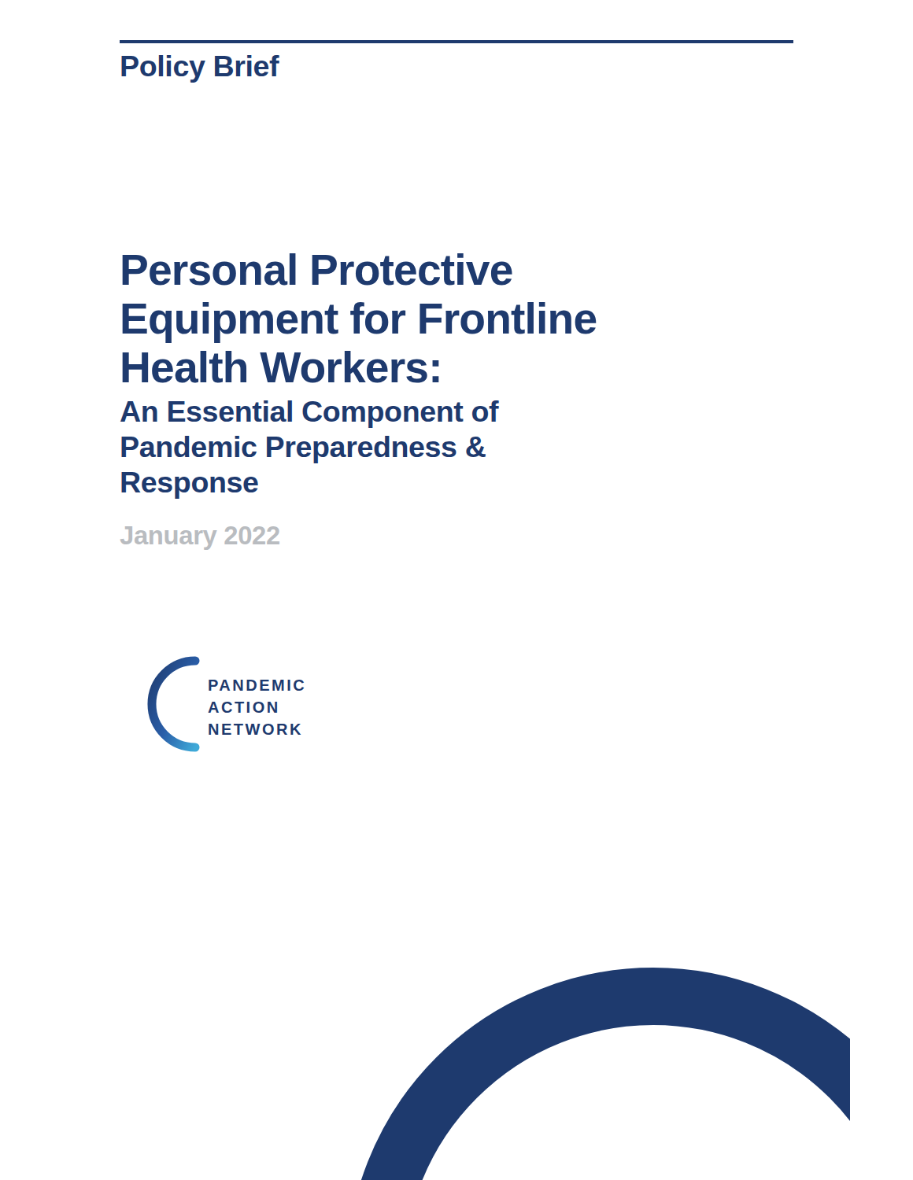Policy Brief
Personal Protective Equipment for Frontline Health Workers:
An Essential Component of Pandemic Preparedness & Response
January 2022
PANDEMIC ACTION NETWORK